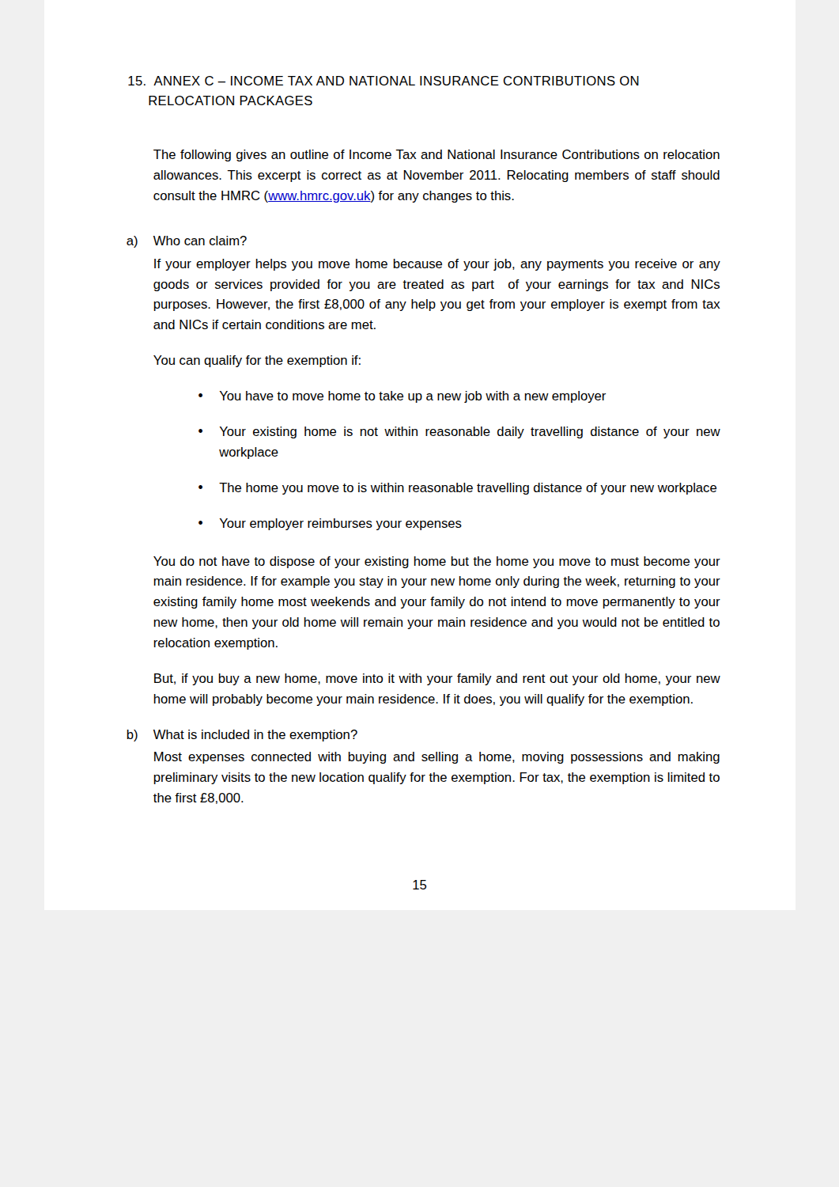15. ANNEX C – INCOME TAX AND NATIONAL INSURANCE CONTRIBUTIONS ON RELOCATION PACKAGES
The following gives an outline of Income Tax and National Insurance Contributions on relocation allowances. This excerpt is correct as at November 2011. Relocating members of staff should consult the HMRC (www.hmrc.gov.uk) for any changes to this.
a)
Who can claim?
If your employer helps you move home because of your job, any payments you receive or any goods or services provided for you are treated as part of your earnings for tax and NICs purposes. However, the first £8,000 of any help you get from your employer is exempt from tax and NICs if certain conditions are met.
You can qualify for the exemption if:
You have to move home to take up a new job with a new employer
Your existing home is not within reasonable daily travelling distance of your new workplace
The home you move to is within reasonable travelling distance of your new workplace
Your employer reimburses your expenses
You do not have to dispose of your existing home but the home you move to must become your main residence. If for example you stay in your new home only during the week, returning to your existing family home most weekends and your family do not intend to move permanently to your new home, then your old home will remain your main residence and you would not be entitled to relocation exemption.
But, if you buy a new home, move into it with your family and rent out your old home, your new home will probably become your main residence. If it does, you will qualify for the exemption.
b)
What is included in the exemption?
Most expenses connected with buying and selling a home, moving possessions and making preliminary visits to the new location qualify for the exemption. For tax, the exemption is limited to the first £8,000.
15